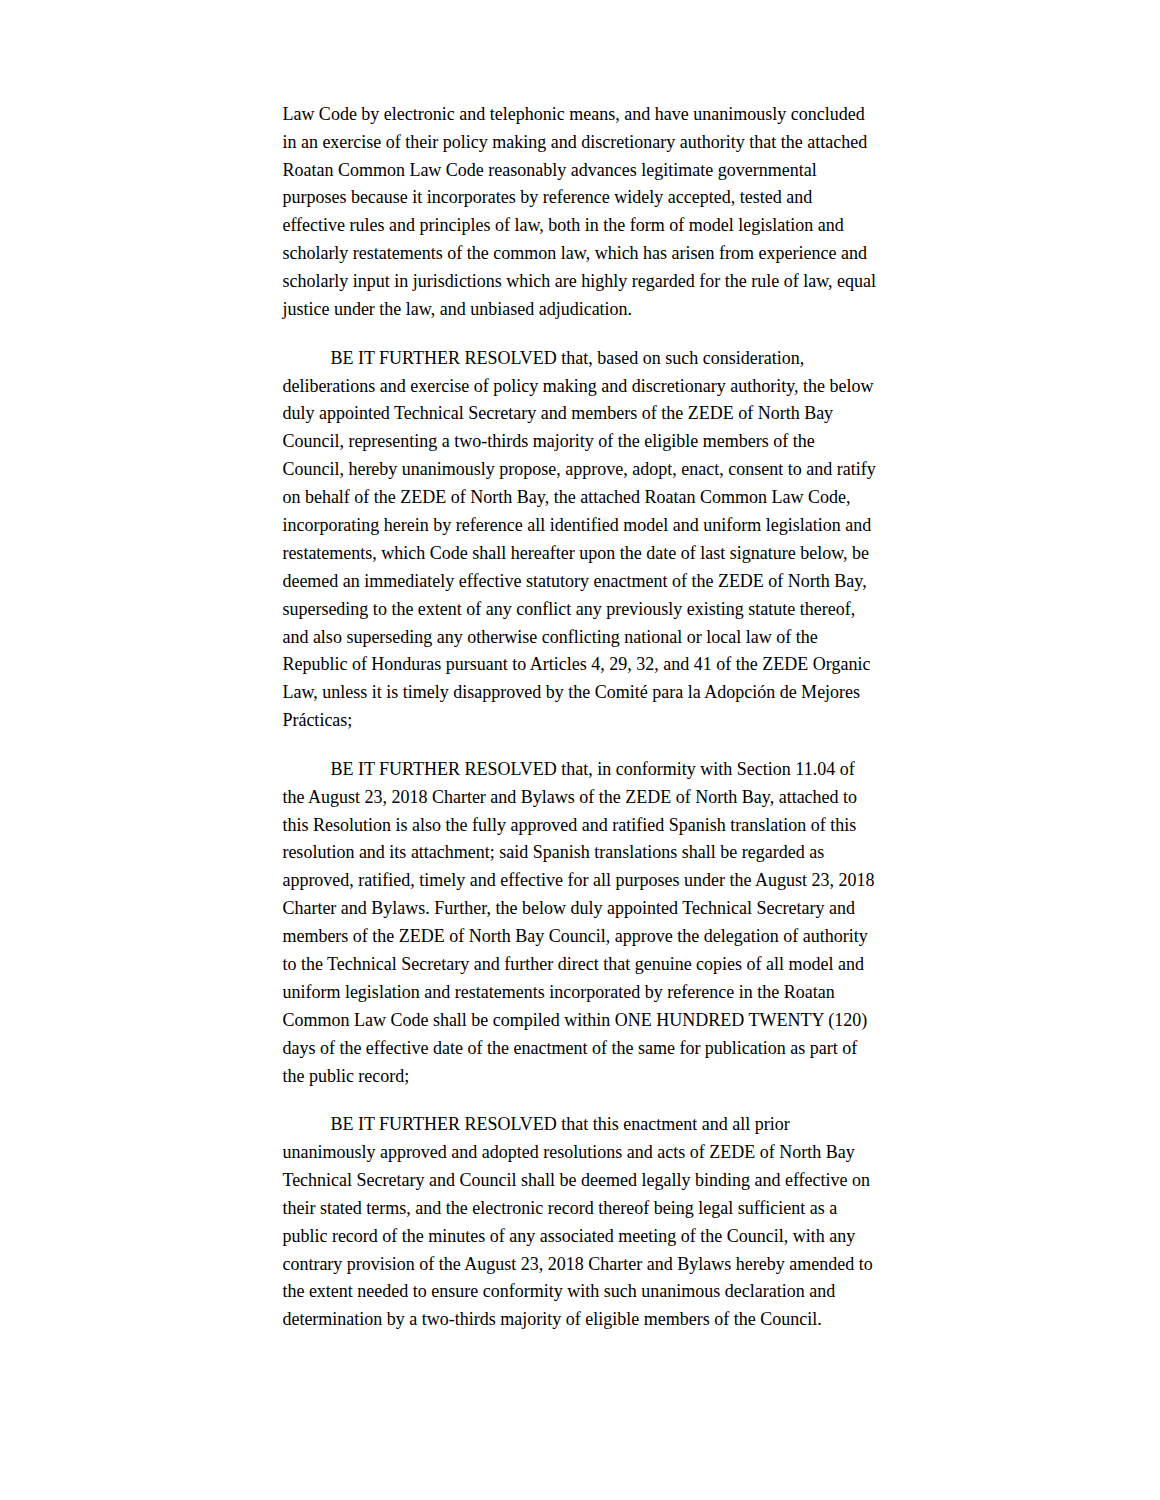Law Code by electronic and telephonic means, and have unanimously concluded in an exercise of their policy making and discretionary authority that the attached Roatan Common Law Code reasonably advances legitimate governmental purposes because it incorporates by reference widely accepted, tested and effective rules and principles of law, both in the form of model legislation and scholarly restatements of the common law, which has arisen from experience and scholarly input in jurisdictions which are highly regarded for the rule of law, equal justice under the law, and unbiased adjudication.
BE IT FURTHER RESOLVED that, based on such consideration, deliberations and exercise of policy making and discretionary authority, the below duly appointed Technical Secretary and members of the ZEDE of North Bay Council, representing a two-thirds majority of the eligible members of the Council, hereby unanimously propose, approve, adopt, enact, consent to and ratify on behalf of the ZEDE of North Bay, the attached Roatan Common Law Code, incorporating herein by reference all identified model and uniform legislation and restatements, which Code shall hereafter upon the date of last signature below, be deemed an immediately effective statutory enactment of the ZEDE of North Bay, superseding to the extent of any conflict any previously existing statute thereof, and also superseding any otherwise conflicting national or local law of the Republic of Honduras pursuant to Articles 4, 29, 32, and 41 of the ZEDE Organic Law, unless it is timely disapproved by the Comité para la Adopción de Mejores Prácticas;
BE IT FURTHER RESOLVED that, in conformity with Section 11.04 of the August 23, 2018 Charter and Bylaws of the ZEDE of North Bay, attached to this Resolution is also the fully approved and ratified Spanish translation of this resolution and its attachment; said Spanish translations shall be regarded as approved, ratified, timely and effective for all purposes under the August 23, 2018 Charter and Bylaws. Further, the below duly appointed Technical Secretary and members of the ZEDE of North Bay Council, approve the delegation of authority to the Technical Secretary and further direct that genuine copies of all model and uniform legislation and restatements incorporated by reference in the Roatan Common Law Code shall be compiled within ONE HUNDRED TWENTY (120) days of the effective date of the enactment of the same for publication as part of the public record;
BE IT FURTHER RESOLVED that this enactment and all prior unanimously approved and adopted resolutions and acts of ZEDE of North Bay Technical Secretary and Council shall be deemed legally binding and effective on their stated terms, and the electronic record thereof being legal sufficient as a public record of the minutes of any associated meeting of the Council, with any contrary provision of the August 23, 2018 Charter and Bylaws hereby amended to the extent needed to ensure conformity with such unanimous declaration and determination by a two-thirds majority of eligible members of the Council.